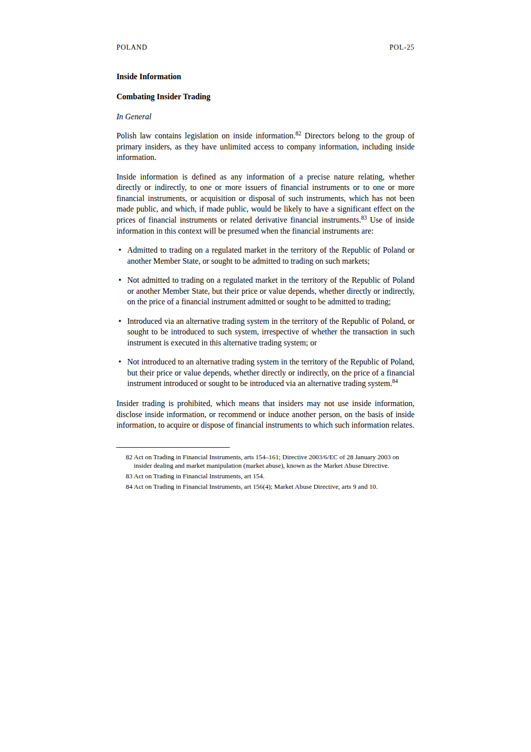Poland POL-25
Inside Information
Combating Insider Trading
In General
Polish law contains legislation on inside information.82 Directors belong to the group of primary insiders, as they have unlimited access to company information, including inside information.
Inside information is defined as any information of a precise nature relating, whether directly or indirectly, to one or more issuers of financial instruments or to one or more financial instruments, or acquisition or disposal of such instruments, which has not been made public, and which, if made public, would be likely to have a significant effect on the prices of financial instruments or related derivative financial instruments.83 Use of inside information in this context will be presumed when the financial instruments are:
Admitted to trading on a regulated market in the territory of the Republic of Poland or another Member State, or sought to be admitted to trading on such markets;
Not admitted to trading on a regulated market in the territory of the Republic of Poland or another Member State, but their price or value depends, whether directly or indirectly, on the price of a financial instrument admitted or sought to be admitted to trading;
Introduced via an alternative trading system in the territory of the Republic of Poland, or sought to be introduced to such system, irrespective of whether the transaction in such instrument is executed in this alternative trading system; or
Not introduced to an alternative trading system in the territory of the Republic of Poland, but their price or value depends, whether directly or indirectly, on the price of a financial instrument introduced or sought to be introduced via an alternative trading system.84
Insider trading is prohibited, which means that insiders may not use inside information, disclose inside information, or recommend or induce another person, on the basis of inside information, to acquire or dispose of financial instruments to which such information relates.
82 Act on Trading in Financial Instruments, arts 154–161; Directive 2003/6/EC of 28 January 2003 on insider dealing and market manipulation (market abuse), known as the Market Abuse Directive.
83 Act on Trading in Financial Instruments, art 154.
84 Act on Trading in Financial Instruments, art 156(4); Market Abuse Directive, arts 9 and 10.